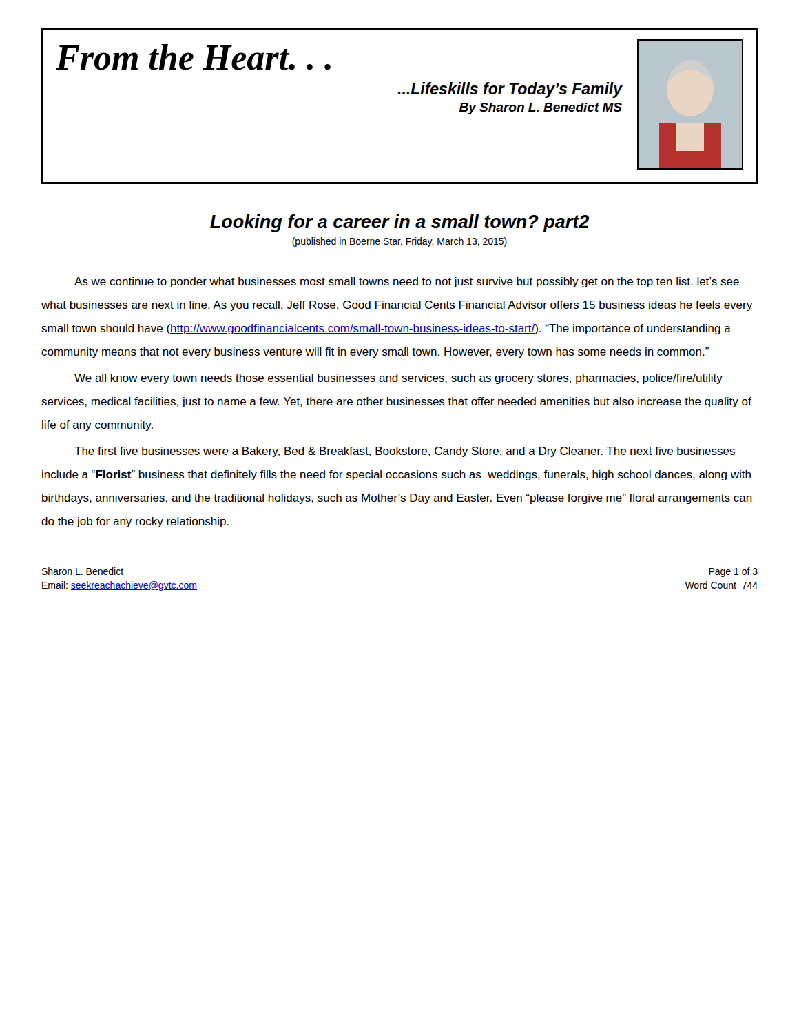From the Heart. . .
...Lifeskills for Today’s Family
By Sharon L. Benedict MS
Looking for a career in a small town? part2
(published in Boerne Star, Friday, March 13, 2015)
As we continue to ponder what businesses most small towns need to not just survive but possibly get on the top ten list. let’s see what businesses are next in line. As you recall, Jeff Rose, Good Financial Cents Financial Advisor offers 15 business ideas he feels every small town should have (http://www.goodfinancialcents.com/small-town-business-ideas-to-start/). “The importance of understanding a community means that not every business venture will fit in every small town. However, every town has some needs in common.”
We all know every town needs those essential businesses and services, such as grocery stores, pharmacies, police/fire/utility services, medical facilities, just to name a few. Yet, there are other businesses that offer needed amenities but also increase the quality of life of any community.
The first five businesses were a Bakery, Bed & Breakfast, Bookstore, Candy Store, and a Dry Cleaner. The next five businesses include a “Florist” business that definitely fills the need for special occasions such as weddings, funerals, high school dances, along with birthdays, anniversaries, and the traditional holidays, such as Mother’s Day and Easter. Even “please forgive me” floral arrangements can do the job for any rocky relationship.
Sharon L. Benedict
Email: seekreachachieve@gvtc.com
Page 1 of 3
Word Count 744